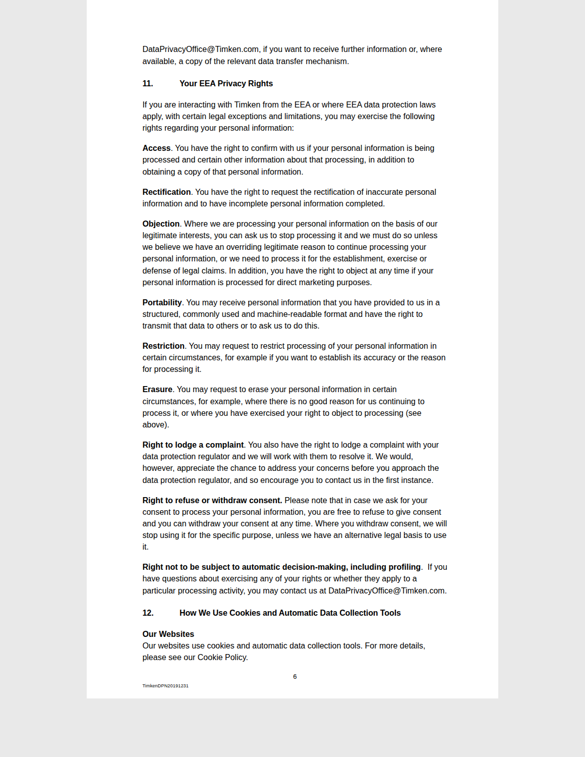DataPrivacyOffice@Timken.com, if you want to receive further information or, where available, a copy of the relevant data transfer mechanism.
11. Your EEA Privacy Rights
If you are interacting with Timken from the EEA or where EEA data protection laws apply, with certain legal exceptions and limitations, you may exercise the following rights regarding your personal information:
Access. You have the right to confirm with us if your personal information is being processed and certain other information about that processing, in addition to obtaining a copy of that personal information.
Rectification. You have the right to request the rectification of inaccurate personal information and to have incomplete personal information completed.
Objection. Where we are processing your personal information on the basis of our legitimate interests, you can ask us to stop processing it and we must do so unless we believe we have an overriding legitimate reason to continue processing your personal information, or we need to process it for the establishment, exercise or defense of legal claims. In addition, you have the right to object at any time if your personal information is processed for direct marketing purposes.
Portability. You may receive personal information that you have provided to us in a structured, commonly used and machine-readable format and have the right to transmit that data to others or to ask us to do this.
Restriction. You may request to restrict processing of your personal information in certain circumstances, for example if you want to establish its accuracy or the reason for processing it.
Erasure. You may request to erase your personal information in certain circumstances, for example, where there is no good reason for us continuing to process it, or where you have exercised your right to object to processing (see above).
Right to lodge a complaint. You also have the right to lodge a complaint with your data protection regulator and we will work with them to resolve it. We would, however, appreciate the chance to address your concerns before you approach the data protection regulator, and so encourage you to contact us in the first instance.
Right to refuse or withdraw consent. Please note that in case we ask for your consent to process your personal information, you are free to refuse to give consent and you can withdraw your consent at any time. Where you withdraw consent, we will stop using it for the specific purpose, unless we have an alternative legal basis to use it.
Right not to be subject to automatic decision-making, including profiling. If you have questions about exercising any of your rights or whether they apply to a particular processing activity, you may contact us at DataPrivacyOffice@Timken.com.
12. How We Use Cookies and Automatic Data Collection Tools
Our Websites
Our websites use cookies and automatic data collection tools. For more details, please see our Cookie Policy.
6
TimkenDPN20191231